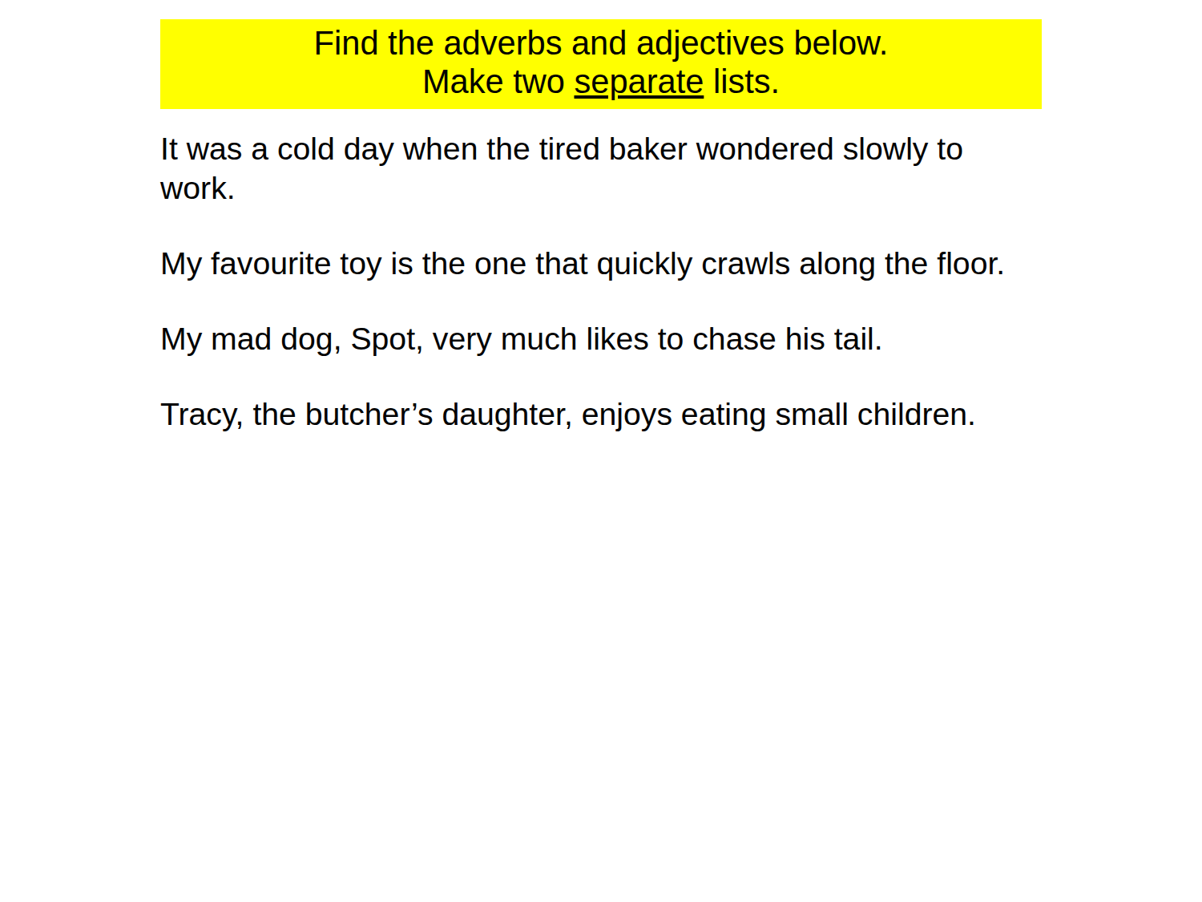Find the adverbs and adjectives below. Make two separate lists.
It was a cold day when the tired baker wondered slowly to work.
My favourite toy is the one that quickly crawls along the floor.
My mad dog, Spot, very much likes to chase his tail.
Tracy, the butcher’s daughter, enjoys eating small children.